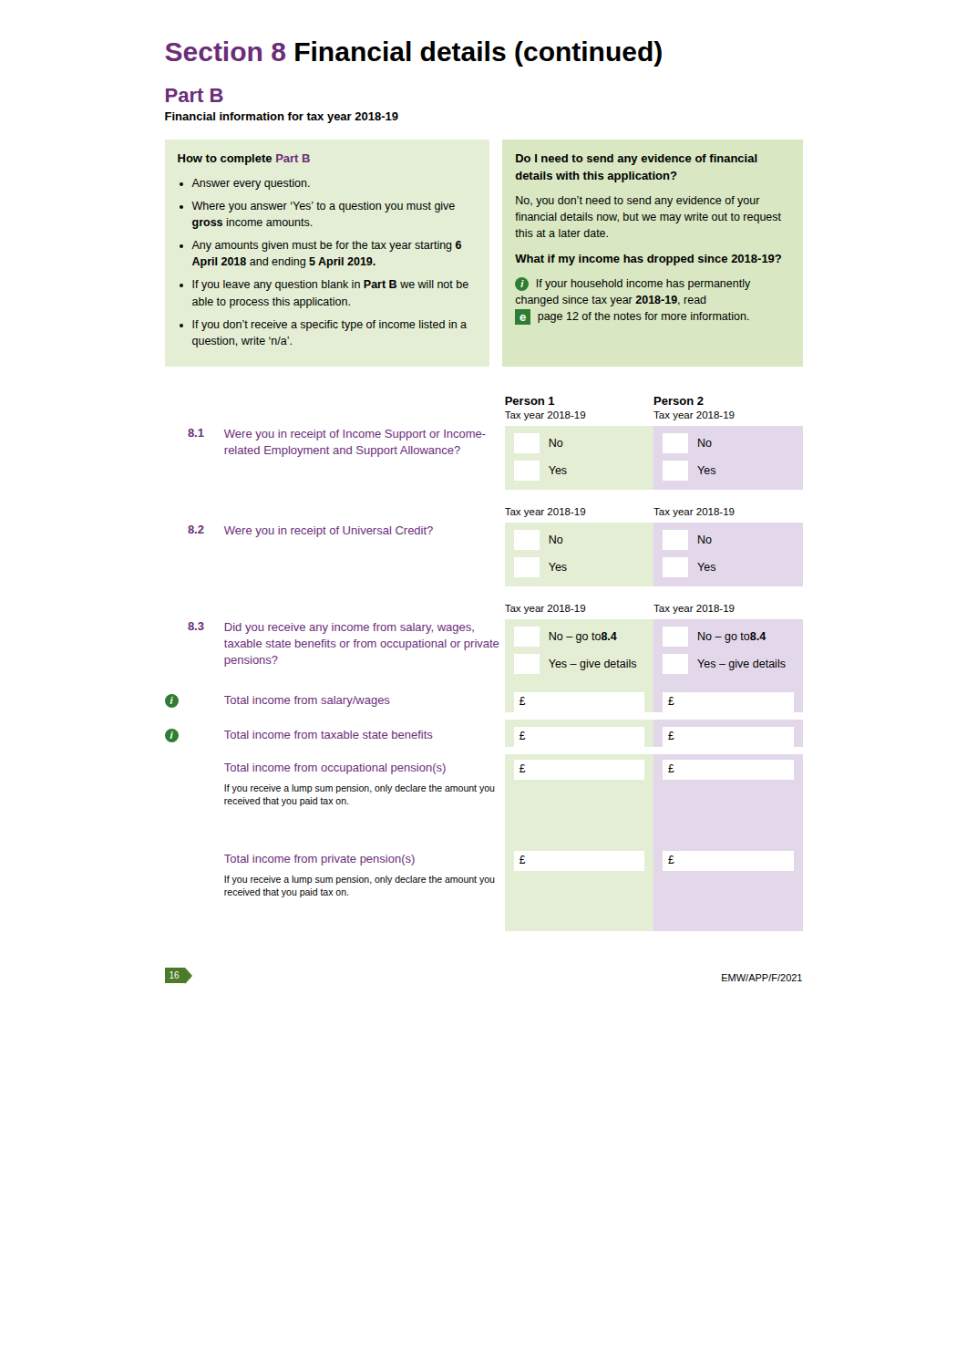Section 8 Financial details (continued)
Part B
Financial information for tax year 2018-19
How to complete Part B
Answer every question.
Where you answer ‘Yes’ to a question you must give gross income amounts.
Any amounts given must be for the tax year starting 6 April 2018 and ending 5 April 2019.
If you leave any question blank in Part B we will not be able to process this application.
If you don’t receive a specific type of income listed in a question, write ‘n/a’.
Do I need to send any evidence of financial details with this application?
No, you don’t need to send any evidence of your financial details now, but we may write out to request this at a later date.
What if my income has dropped since 2018-19?
i If your household income has permanently changed since tax year 2018-19, read
e page 12 of the notes for more information.
| | | | Person 1 Tax year 2018-19 | Person 2 Tax year 2018-19 |
| | 8.1 | Were you in receipt of Income Support or Income-related Employment and Support Allowance? | No Yes | No Yes |
| | Tax year 2018-19 | Tax year 2018-19 |
| | 8.2 | Were you in receipt of Universal Credit? | No Yes | No Yes |
| | Tax year 2018-19 | Tax year 2018-19 |
| | 8.3 | Did you receive any income from salary, wages, taxable state benefits or from occupational or private pensions? | No – go to 8.4 Yes – give details | No – go to 8.4 Yes – give details |
| i | | Total income from salary/wages | £ | £ |
| i | | Total income from taxable state benefits | £ | £ |
| | | Total income from occupational pension(s) If you receive a lump sum pension, only declare the amount you received that you paid tax on. | £ | £ |
| | | Total income from private pension(s) If you receive a lump sum pension, only declare the amount you received that you paid tax on. | £ | £ |
16
EMW/APP/F/2021